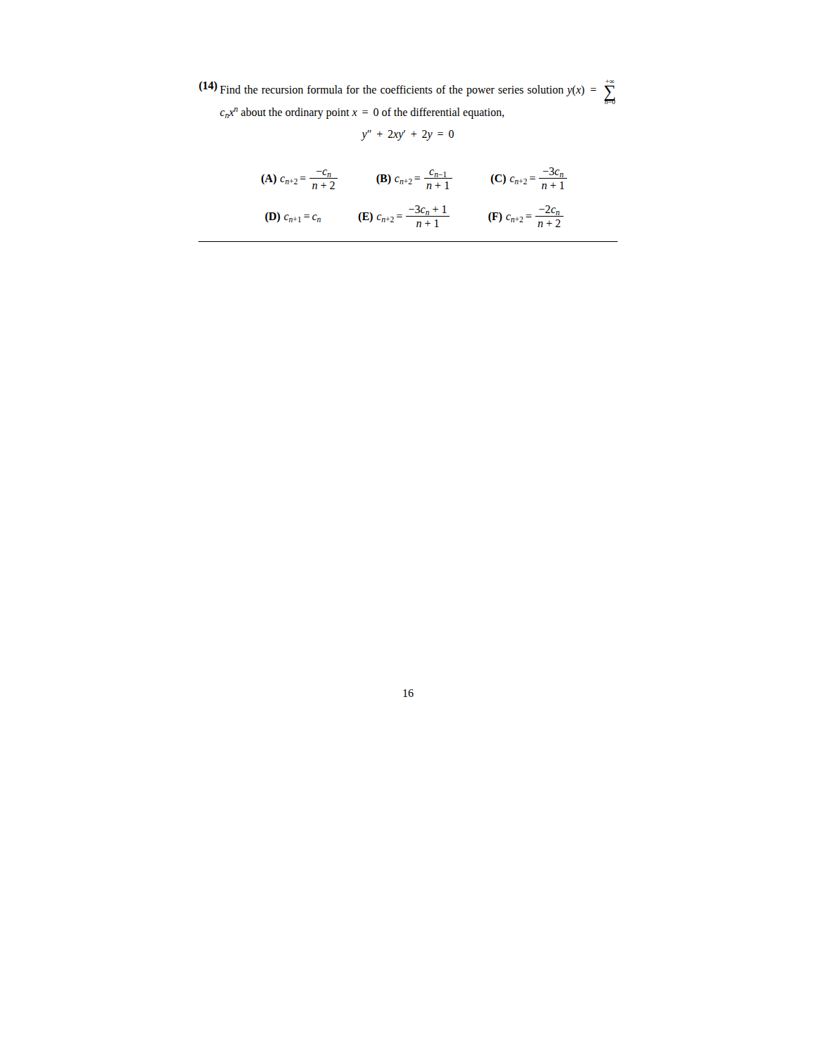(14)
Find the recursion formula for the coefficients of the power series solution y(x) = +∞∑n=0 cnxn about the ordinary point x = 0 of the differential equation,
y″ + 2xy′ + 2y = 0
(A) cn+2 = −cn n + 2 (B) cn+2 = cn−1 n + 1 (C) cn+2 = −3cn n + 1
(D) cn+1 = cn (E) cn+2 = −3cn + 1 n + 1 (F) cn+2 = −2cn n + 2
16